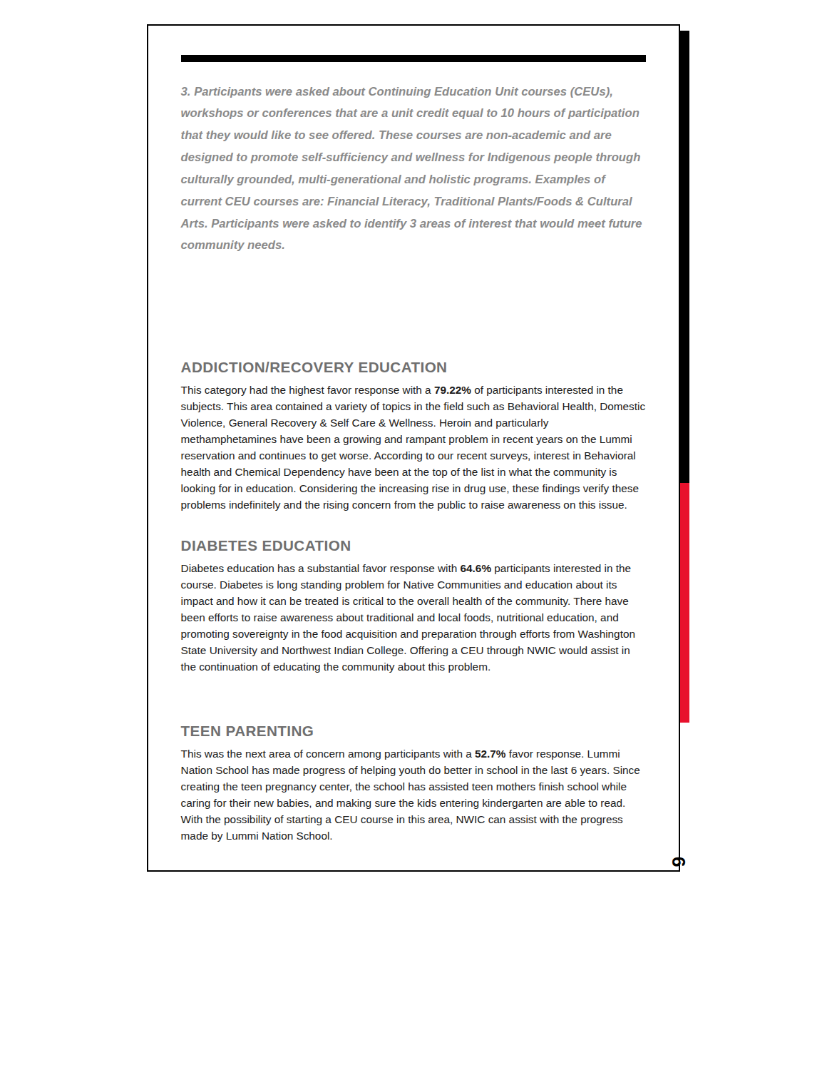3. Participants were asked about Continuing Education Unit courses (CEUs), workshops or conferences that are a unit credit equal to 10 hours of participation that they would like to see offered. These courses are non-academic and are designed to promote self-sufficiency and wellness for Indigenous people through culturally grounded, multi-generational and holistic programs. Examples of current CEU courses are: Financial Literacy, Traditional Plants/Foods & Cultural Arts. Participants were asked to identify 3 areas of interest that would meet future community needs.
ADDICTION/RECOVERY EDUCATION
This category had the highest favor response with a 79.22% of participants interested in the subjects. This area contained a variety of topics in the field such as Behavioral Health, Domestic Violence, General Recovery & Self Care & Wellness. Heroin and particularly methamphetamines have been a growing and rampant problem in recent years on the Lummi reservation and continues to get worse. According to our recent surveys, interest in Behavioral health and Chemical Dependency have been at the top of the list in what the community is looking for in education. Considering the increasing rise in drug use, these findings verify these problems indefinitely and the rising concern from the public to raise awareness on this issue.
DIABETES EDUCATION
Diabetes education has a substantial favor response with 64.6% participants interested in the course. Diabetes is long standing problem for Native Communities and education about its impact and how it can be treated is critical to the overall health of the community. There have been efforts to raise awareness about traditional and local foods, nutritional education, and promoting sovereignty in the food acquisition and preparation through efforts from Washington State University and Northwest Indian College. Offering a CEU through NWIC would assist in the continuation of educating the community about this problem.
TEEN PARENTING
This was the next area of concern among participants with a 52.7% favor response. Lummi Nation School has made progress of helping youth do better in school in the last 6 years. Since creating the teen pregnancy center, the school has assisted teen mothers finish school while caring for their new babies, and making sure the kids entering kindergarten are able to read. With the possibility of starting a CEU course in this area, NWIC can assist with the progress made by Lummi Nation School.
6